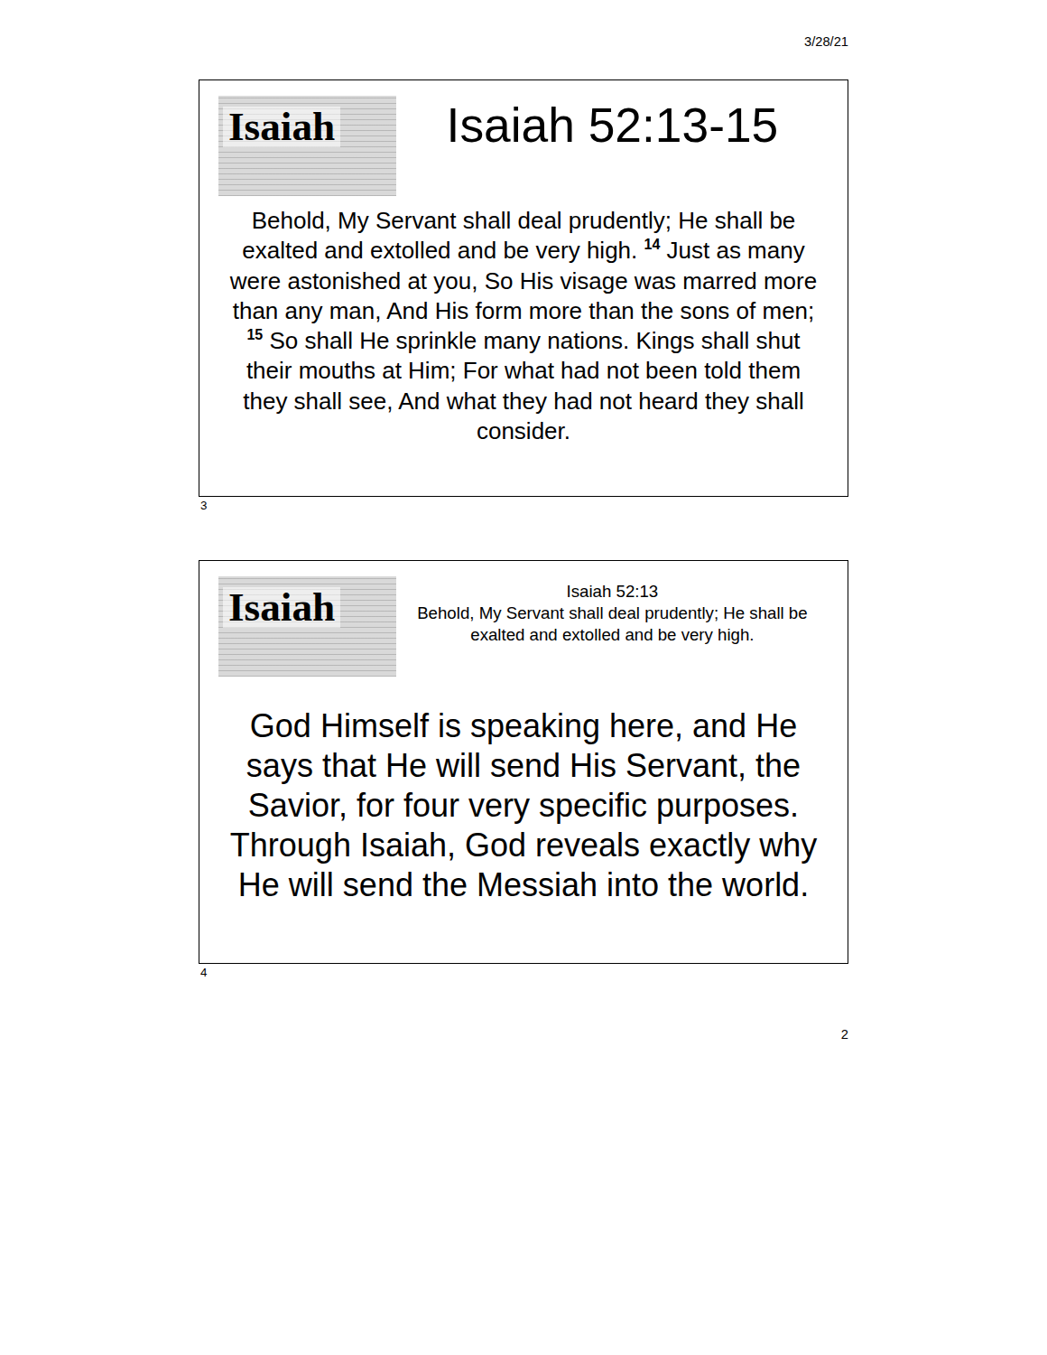3/28/21
Isaiah
Isaiah 52:13-15
Behold, My Servant shall deal prudently; He shall be exalted and extolled and be very high. 14 Just as many were astonished at you, So His visage was marred more than any man, And His form more than the sons of men; 15 So shall He sprinkle many nations. Kings shall shut their mouths at Him; For what had not been told them they shall see, And what they had not heard they shall consider.
3
Isaiah
Isaiah 52:13
Behold, My Servant shall deal prudently; He shall be exalted and extolled and be very high.
God Himself is speaking here, and He says that He will send His Servant, the Savior, for four very specific purposes. Through Isaiah, God reveals exactly why He will send the Messiah into the world.
4
2